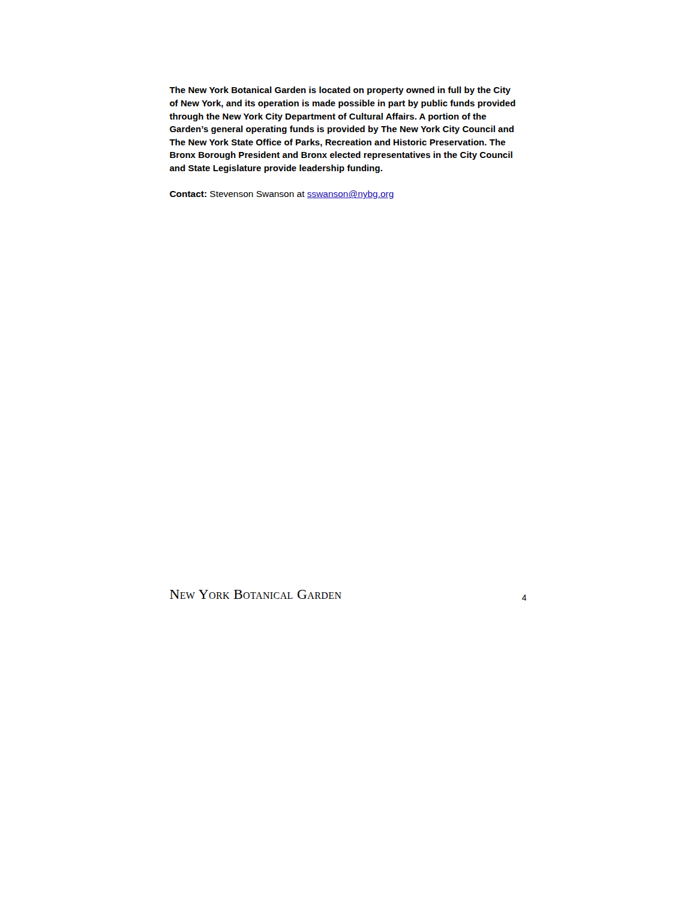The New York Botanical Garden is located on property owned in full by the City of New York, and its operation is made possible in part by public funds provided through the New York City Department of Cultural Affairs. A portion of the Garden’s general operating funds is provided by The New York City Council and The New York State Office of Parks, Recreation and Historic Preservation. The Bronx Borough President and Bronx elected representatives in the City Council and State Legislature provide leadership funding.
Contact: Stevenson Swanson at sswanson@nybg.org
New York Botanical Garden
4